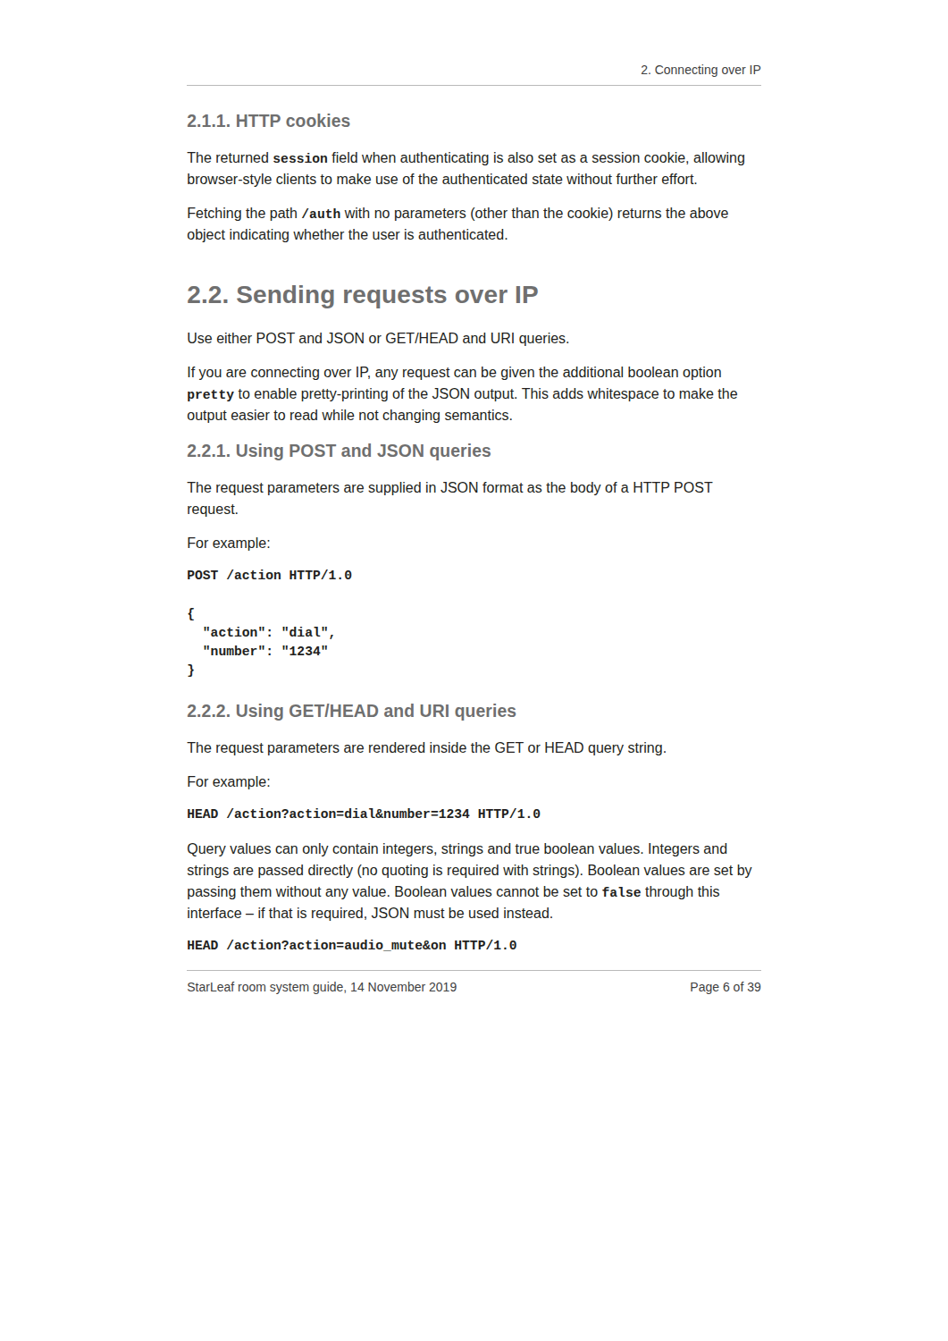2. Connecting over IP
2.1.1. HTTP cookies
The returned session field when authenticating is also set as a session cookie, allowing browser-style clients to make use of the authenticated state without further effort.
Fetching the path /auth with no parameters (other than the cookie) returns the above object indicating whether the user is authenticated.
2.2. Sending requests over IP
Use either POST and JSON or GET/HEAD and URI queries.
If you are connecting over IP, any request can be given the additional boolean option pretty to enable pretty-printing of the JSON output. This adds whitespace to make the output easier to read while not changing semantics.
2.2.1. Using POST and JSON queries
The request parameters are supplied in JSON format as the body of a HTTP POST request.
For example:
POST /action HTTP/1.0

{
  "action": "dial",
  "number": "1234"
}
2.2.2. Using GET/HEAD and URI queries
The request parameters are rendered inside the GET or HEAD query string.
For example:
HEAD /action?action=dial&number=1234 HTTP/1.0
Query values can only contain integers, strings and true boolean values. Integers and strings are passed directly (no quoting is required with strings). Boolean values are set by passing them without any value. Boolean values cannot be set to false through this interface – if that is required, JSON must be used instead.
HEAD /action?action=audio_mute&on HTTP/1.0
StarLeaf room system guide, 14 November 2019 Page 6 of 39